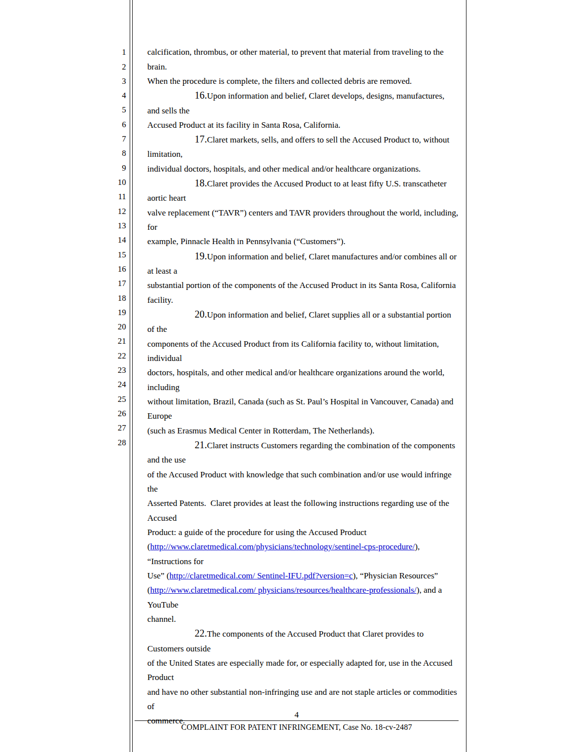1
2
3
4
5
6
7
8
9
10
11
12
13
14
15
16
17
18
19
20
21
22
23
24
25
26
27
28
calcification, thrombus, or other material, to prevent that material from traveling to the brain.
When the procedure is complete, the filters and collected debris are removed.
16. Upon information and belief, Claret develops, designs, manufactures, and sells the
Accused Product at its facility in Santa Rosa, California.
17. Claret markets, sells, and offers to sell the Accused Product to, without limitation,
individual doctors, hospitals, and other medical and/or healthcare organizations.
18. Claret provides the Accused Product to at least fifty U.S. transcatheter aortic heart
valve replacement (“TAVR”) centers and TAVR providers throughout the world, including, for
example, Pinnacle Health in Pennsylvania (“Customers”).
19. Upon information and belief, Claret manufactures and/or combines all or at least a
substantial portion of the components of the Accused Product in its Santa Rosa, California facility.
20. Upon information and belief, Claret supplies all or a substantial portion of the
components of the Accused Product from its California facility to, without limitation, individual
doctors, hospitals, and other medical and/or healthcare organizations around the world, including
without limitation, Brazil, Canada (such as St. Paul’s Hospital in Vancouver, Canada) and Europe
(such as Erasmus Medical Center in Rotterdam, The Netherlands).
21. Claret instructs Customers regarding the combination of the components and the use
of the Accused Product with knowledge that such combination and/or use would infringe the
Asserted Patents. Claret provides at least the following instructions regarding use of the Accused
Product: a guide of the procedure for using the Accused Product
(http://www.claretmedical.com/physicians/technology/sentinel-cps-procedure/), “Instructions for
Use” (http://claretmedical.com/ Sentinel-IFU.pdf?version=c), “Physician Resources”
(http://www.claretmedical.com/ physicians/resources/healthcare-professionals/), and a YouTube
channel.
22. The components of the Accused Product that Claret provides to Customers outside
of the United States are especially made for, or especially adapted for, use in the Accused Product
and have no other substantial non-infringing use and are not staple articles or commodities of
commerce.
4
COMPLAINT FOR PATENT INFRINGEMENT, Case No. 18-cv-2487